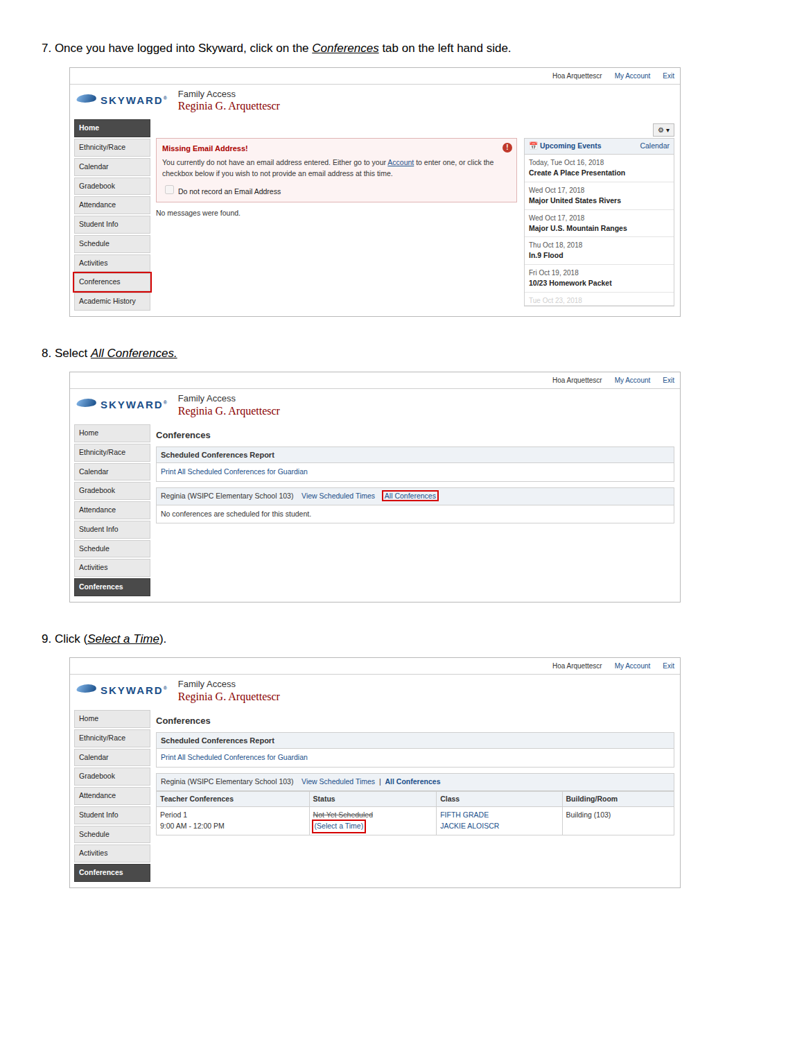7. Once you have logged into Skyward, click on the Conferences tab on the left hand side.
Hoa Arquettescr My Account Exit
SKYWARD®
Family Access
Reginia G. Arquettescr
Home
Ethnicity/Race
Calendar
Gradebook
Attendance
Student Info
Schedule
Activities
Conferences
Academic History
⚙ ▾
!
Missing Email Address!
You currently do not have an email address entered. Either go to your Account to enter one, or click the checkbox below if you wish to not provide an email address at this time.
Do not record an Email Address
No messages were found.
📅 Upcoming Events Calendar
Today, Tue Oct 16, 2018
Create A Place Presentation
Wed Oct 17, 2018
Major United States Rivers
Wed Oct 17, 2018
Major U.S. Mountain Ranges
Thu Oct 18, 2018
In.9 Flood
Fri Oct 19, 2018
10/23 Homework Packet
Tue Oct 23, 2018
8. Select All Conferences.
Hoa Arquettescr My Account Exit
SKYWARD®
Family Access
Reginia G. Arquettescr
Home
Ethnicity/Race
Calendar
Gradebook
Attendance
Student Info
Schedule
Activities
Conferences
Conferences
Scheduled Conferences Report
Print All Scheduled Conferences for Guardian
Reginia (WSIPC Elementary School 103) View Scheduled Times All Conferences
No conferences are scheduled for this student.
9. Click (Select a Time).
Hoa Arquettescr My Account Exit
SKYWARD®
Family Access
Reginia G. Arquettescr
Home
Ethnicity/Race
Calendar
Gradebook
Attendance
Student Info
Schedule
Activities
Conferences
Conferences
Scheduled Conferences Report
Print All Scheduled Conferences for Guardian
Reginia (WSIPC Elementary School 103) View Scheduled Times | All Conferences
| Teacher Conferences | Status | Class | Building/Room |
| --- | --- | --- | --- |
| Period 1 9:00 AM - 12:00 PM | Not Yet Scheduled (Select a Time) | FIFTH GRADE JACKIE ALOISCR | Building (103) |